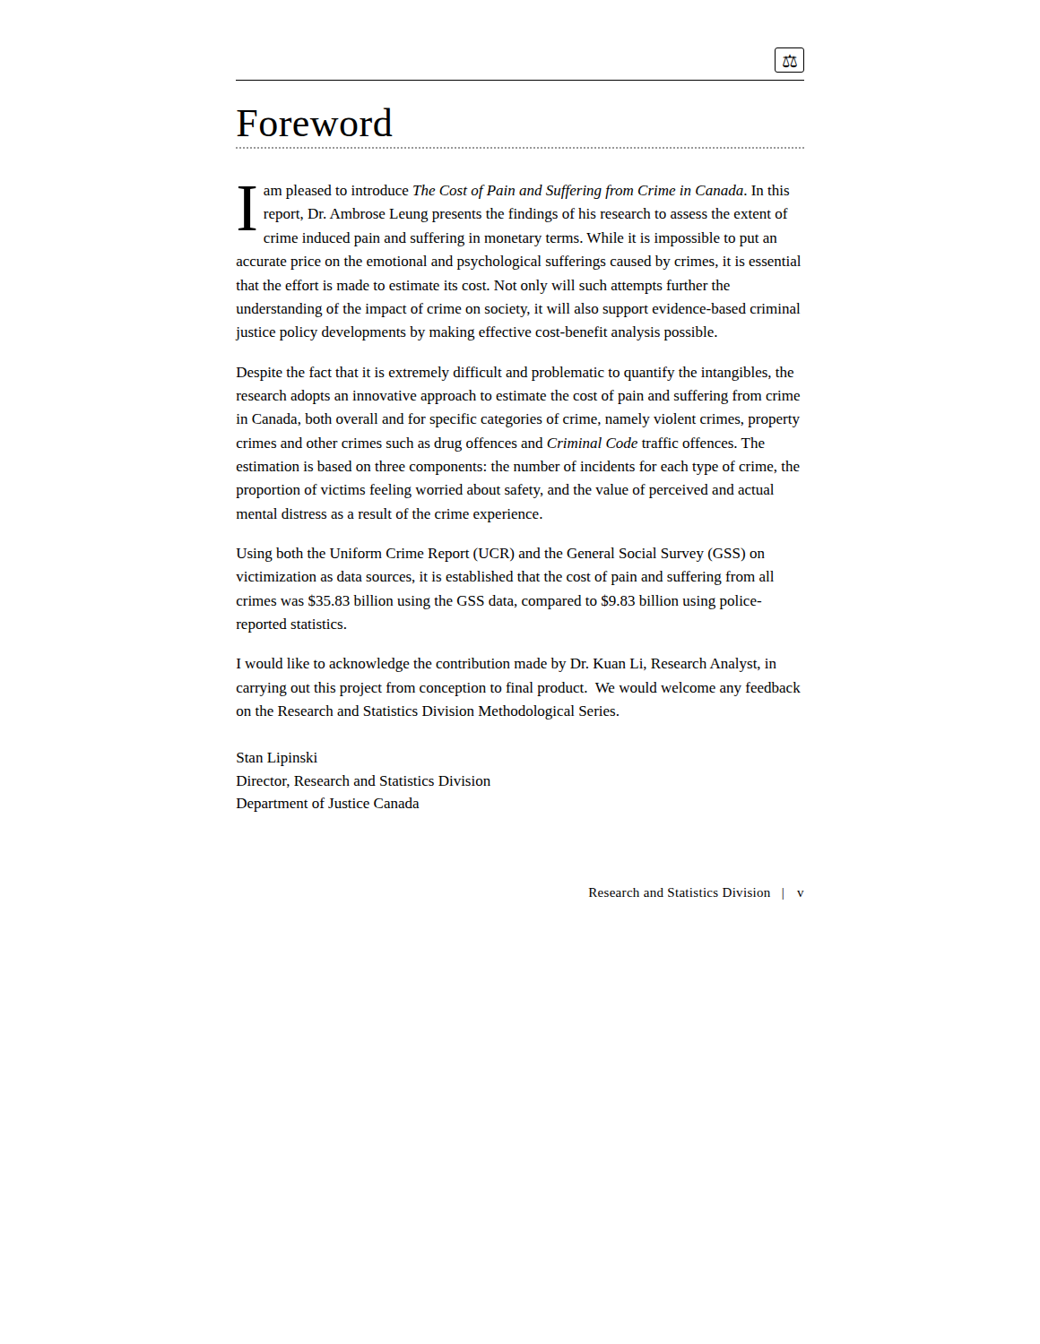⚖
Foreword
Iam pleased to introduce The Cost of Pain and Suffering from Crime in Canada. In this report, Dr. Ambrose Leung presents the findings of his research to assess the extent of crime induced pain and suffering in monetary terms. While it is impossible to put an accurate price on the emotional and psychological sufferings caused by crimes, it is essential that the effort is made to estimate its cost. Not only will such attempts further the understanding of the impact of crime on society, it will also support evidence-based criminal justice policy developments by making effective cost-benefit analysis possible.
Despite the fact that it is extremely difficult and problematic to quantify the intangibles, the research adopts an innovative approach to estimate the cost of pain and suffering from crime in Canada, both overall and for specific categories of crime, namely violent crimes, property crimes and other crimes such as drug offences and Criminal Code traffic offences. The estimation is based on three components: the number of incidents for each type of crime, the proportion of victims feeling worried about safety, and the value of perceived and actual mental distress as a result of the crime experience.
Using both the Uniform Crime Report (UCR) and the General Social Survey (GSS) on victimization as data sources, it is established that the cost of pain and suffering from all crimes was $35.83 billion using the GSS data, compared to $9.83 billion using police-reported statistics.
I would like to acknowledge the contribution made by Dr. Kuan Li, Research Analyst, in carrying out this project from conception to final product. We would welcome any feedback on the Research and Statistics Division Methodological Series.
Stan Lipinski
Director, Research and Statistics Division
Department of Justice Canada
Research and Statistics Division | v